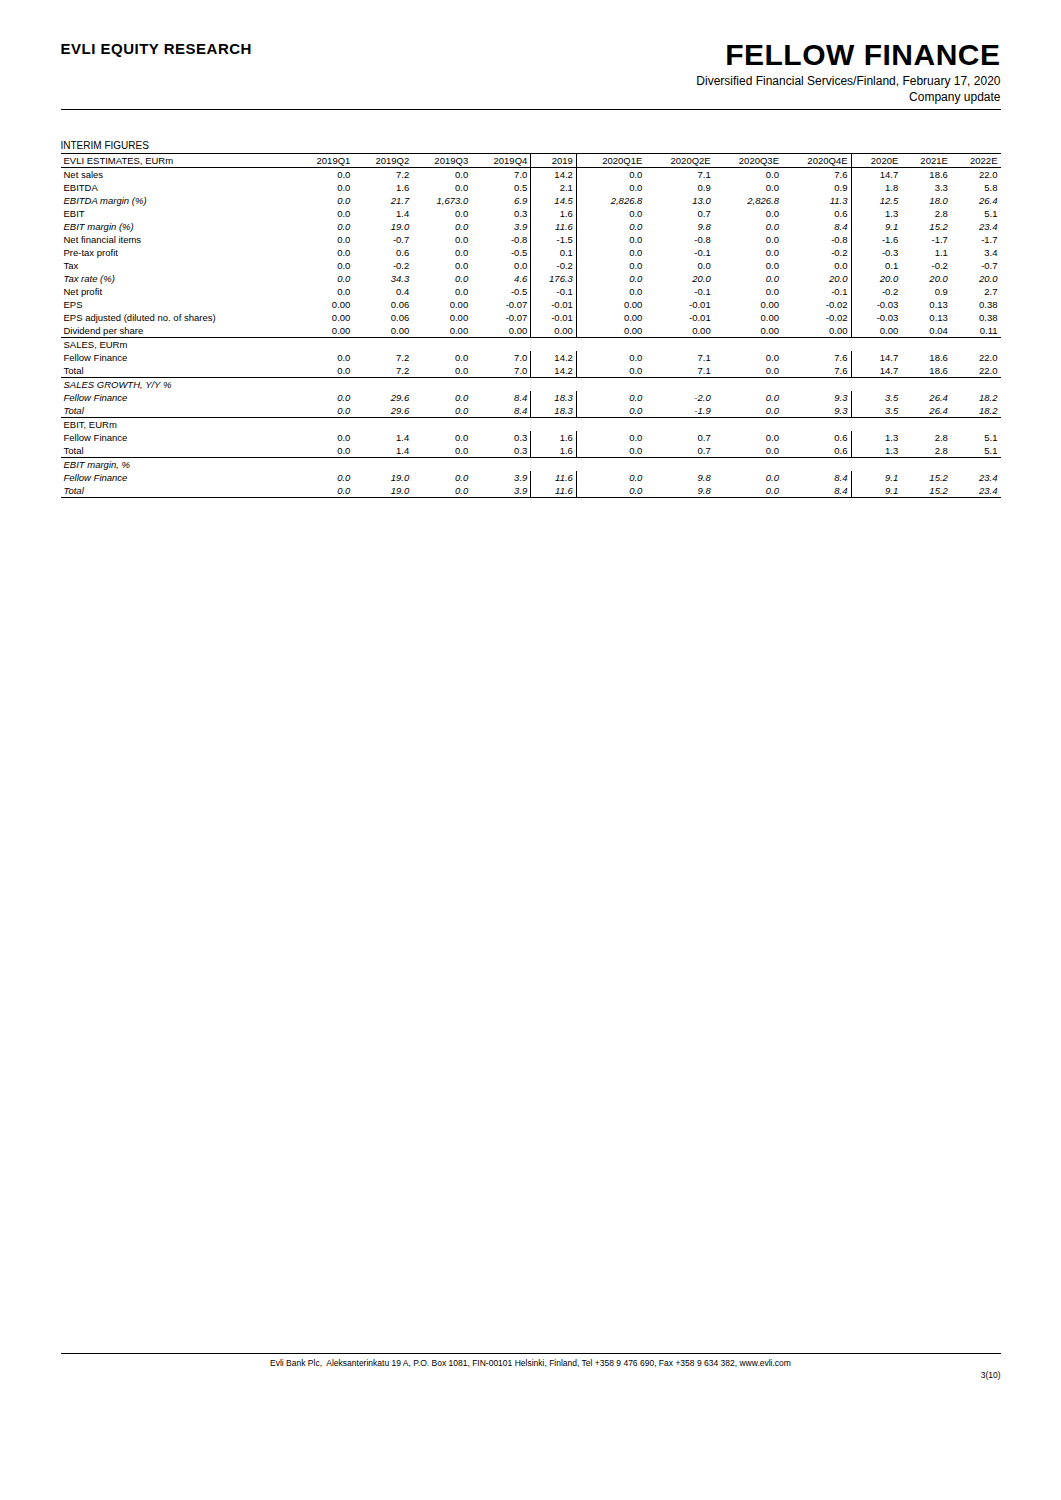EVLI EQUITY RESEARCH
FELLOW FINANCE
Diversified Financial Services/Finland, February 17, 2020
Company update
INTERIM FIGURES
| EVLI ESTIMATES, EURm | 2019Q1 | 2019Q2 | 2019Q3 | 2019Q4 | 2019 | 2020Q1E | 2020Q2E | 2020Q3E | 2020Q4E | 2020E | 2021E | 2022E |
| --- | --- | --- | --- | --- | --- | --- | --- | --- | --- | --- | --- | --- |
| Net sales | 0.0 | 7.2 | 0.0 | 7.0 | 14.2 | 0.0 | 7.1 | 0.0 | 7.6 | 14.7 | 18.6 | 22.0 |
| EBITDA | 0.0 | 1.6 | 0.0 | 0.5 | 2.1 | 0.0 | 0.9 | 0.0 | 0.9 | 1.8 | 3.3 | 5.8 |
| EBITDA margin (%) | 0.0 | 21.7 | 1,673.0 | 6.9 | 14.5 | 2,826.8 | 13.0 | 2,826.8 | 11.3 | 12.5 | 18.0 | 26.4 |
| EBIT | 0.0 | 1.4 | 0.0 | 0.3 | 1.6 | 0.0 | 0.7 | 0.0 | 0.6 | 1.3 | 2.8 | 5.1 |
| EBIT margin (%) | 0.0 | 19.0 | 0.0 | 3.9 | 11.6 | 0.0 | 9.8 | 0.0 | 8.4 | 9.1 | 15.2 | 23.4 |
| Net financial items | 0.0 | -0.7 | 0.0 | -0.8 | -1.5 | 0.0 | -0.8 | 0.0 | -0.8 | -1.6 | -1.7 | -1.7 |
| Pre-tax profit | 0.0 | 0.6 | 0.0 | -0.5 | 0.1 | 0.0 | -0.1 | 0.0 | -0.2 | -0.3 | 1.1 | 3.4 |
| Tax | 0.0 | -0.2 | 0.0 | 0.0 | -0.2 | 0.0 | 0.0 | 0.0 | 0.0 | 0.1 | -0.2 | -0.7 |
| Tax rate (%) | 0.0 | 34.3 | 0.0 | 4.6 | 176.3 | 0.0 | 20.0 | 0.0 | 20.0 | 20.0 | 20.0 | 20.0 |
| Net profit | 0.0 | 0.4 | 0.0 | -0.5 | -0.1 | 0.0 | -0.1 | 0.0 | -0.1 | -0.2 | 0.9 | 2.7 |
| EPS | 0.00 | 0.06 | 0.00 | -0.07 | -0.01 | 0.00 | -0.01 | 0.00 | -0.02 | -0.03 | 0.13 | 0.38 |
| EPS adjusted (diluted no. of shares) | 0.00 | 0.06 | 0.00 | -0.07 | -0.01 | 0.00 | -0.01 | 0.00 | -0.02 | -0.03 | 0.13 | 0.38 |
| Dividend per share | 0.00 | 0.00 | 0.00 | 0.00 | 0.00 | 0.00 | 0.00 | 0.00 | 0.00 | 0.00 | 0.04 | 0.11 |
| SALES, EURm | |
| Fellow Finance | 0.0 | 7.2 | 0.0 | 7.0 | 14.2 | 0.0 | 7.1 | 0.0 | 7.6 | 14.7 | 18.6 | 22.0 |
| Total | 0.0 | 7.2 | 0.0 | 7.0 | 14.2 | 0.0 | 7.1 | 0.0 | 7.6 | 14.7 | 18.6 | 22.0 |
| SALES GROWTH, Y/Y % | |
| Fellow Finance | 0.0 | 29.6 | 0.0 | 8.4 | 18.3 | 0.0 | -2.0 | 0.0 | 9.3 | 3.5 | 26.4 | 18.2 |
| Total | 0.0 | 29.6 | 0.0 | 8.4 | 18.3 | 0.0 | -1.9 | 0.0 | 9.3 | 3.5 | 26.4 | 18.2 |
| EBIT, EURm | |
| Fellow Finance | 0.0 | 1.4 | 0.0 | 0.3 | 1.6 | 0.0 | 0.7 | 0.0 | 0.6 | 1.3 | 2.8 | 5.1 |
| Total | 0.0 | 1.4 | 0.0 | 0.3 | 1.6 | 0.0 | 0.7 | 0.0 | 0.6 | 1.3 | 2.8 | 5.1 |
| EBIT margin, % | |
| Fellow Finance | 0.0 | 19.0 | 0.0 | 3.9 | 11.6 | 0.0 | 9.8 | 0.0 | 8.4 | 9.1 | 15.2 | 23.4 |
| Total | 0.0 | 19.0 | 0.0 | 3.9 | 11.6 | 0.0 | 9.8 | 0.0 | 8.4 | 9.1 | 15.2 | 23.4 |
Evli Bank Plc, Aleksanterinkatu 19 A, P.O. Box 1081, FIN-00101 Helsinki, Finland, Tel +358 9 476 690, Fax +358 9 634 382, www.evli.com
3(10)